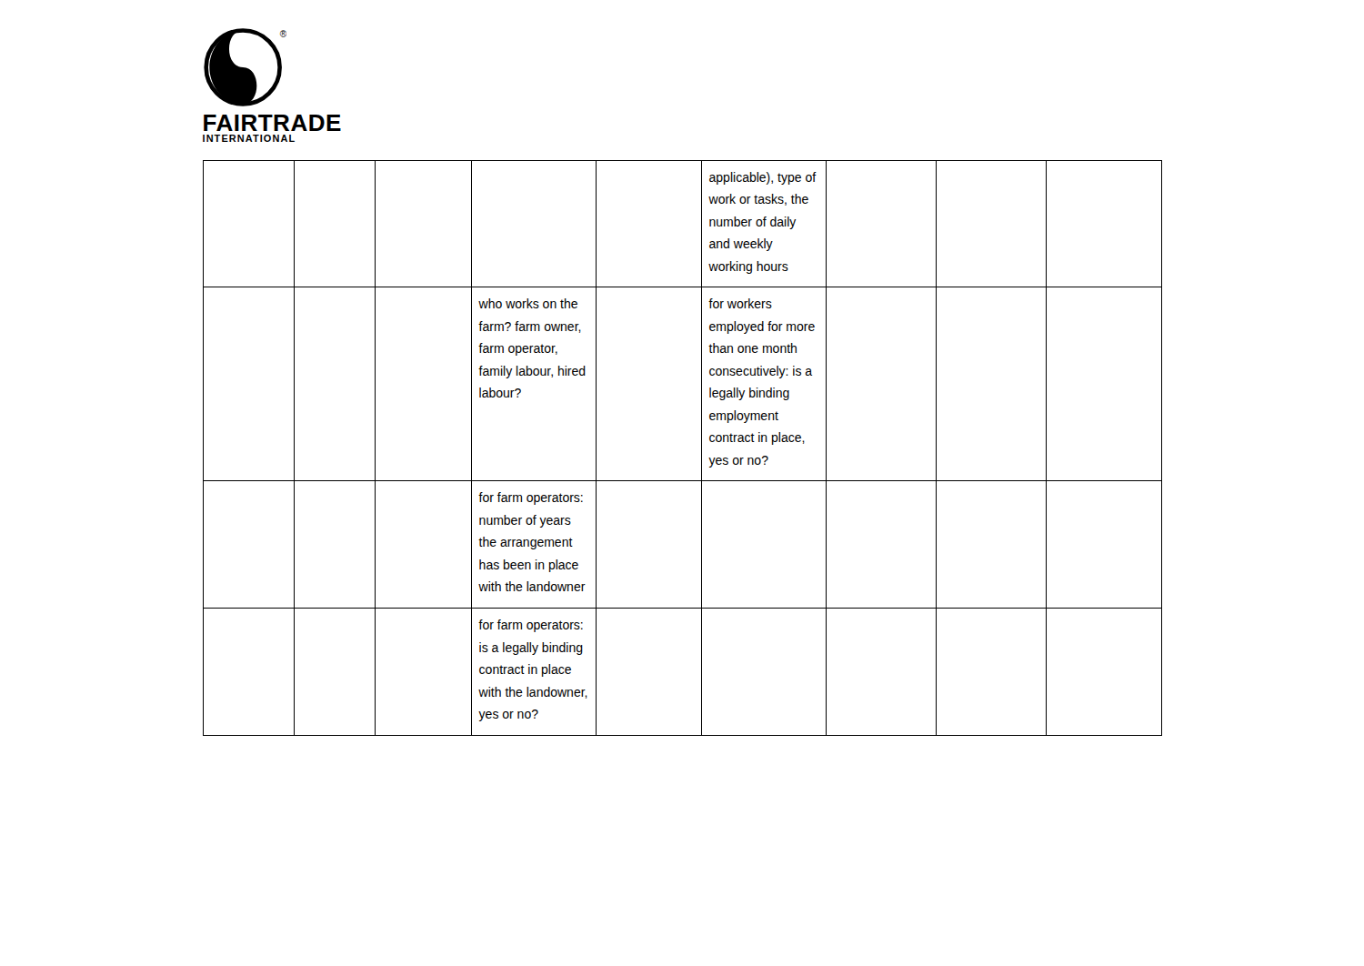®
FAIRTRADE INTERNATIONAL
| | | | | | applicable), type of work or tasks, the number of daily and weekly working hours | | | |
| | | | who works on the farm? farm owner, farm operator, family labour, hired labour? | | for workers employed for more than one month consecutively: is a legally binding employment contract in place, yes or no? | | | |
| | | | for farm operators: number of years the arrangement has been in place with the landowner | | | | | |
| | | | for farm operators: is a legally binding contract in place with the landowner, yes or no? | | | | | |